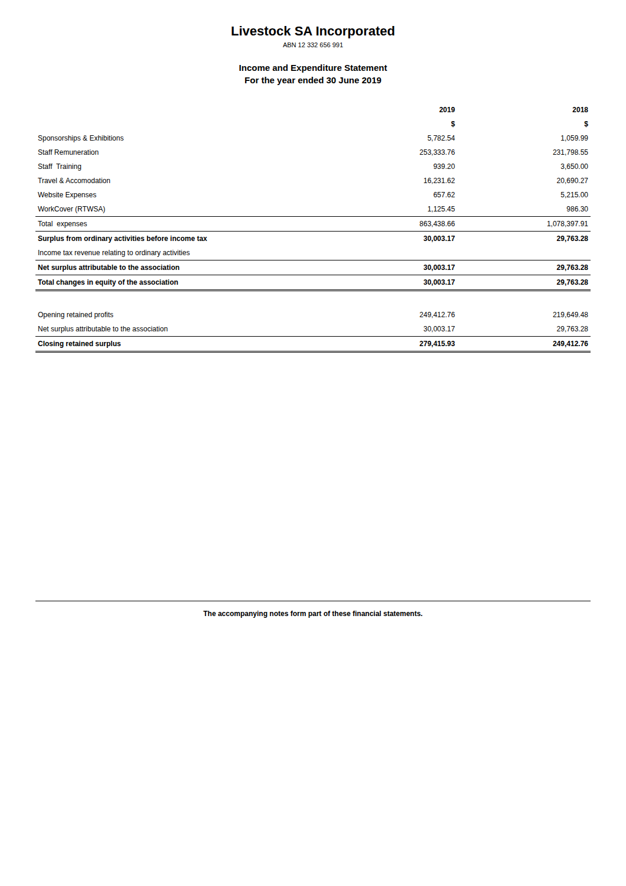Livestock SA Incorporated
ABN 12 332 656 991
Income and Expenditure Statement
For the year ended 30 June 2019
| | 2019 | 2018 |
| --- | --- | --- |
| | $ | $ |
| Sponsorships & Exhibitions | 5,782.54 | 1,059.99 |
| Staff Remuneration | 253,333.76 | 231,798.55 |
| Staff Training | 939.20 | 3,650.00 |
| Travel & Accomodation | 16,231.62 | 20,690.27 |
| Website Expenses | 657.62 | 5,215.00 |
| WorkCover (RTWSA) | 1,125.45 | 986.30 |
| Total expenses | 863,438.66 | 1,078,397.91 |
| Surplus from ordinary activities before income tax | 30,003.17 | 29,763.28 |
| Income tax revenue relating to ordinary activities | | |
| Net surplus attributable to the association | 30,003.17 | 29,763.28 |
| Total changes in equity of the association | 30,003.17 | 29,763.28 |
| Opening retained profits | 249,412.76 | 219,649.48 |
| Net surplus attributable to the association | 30,003.17 | 29,763.28 |
| Closing retained surplus | 279,415.93 | 249,412.76 |
The accompanying notes form part of these financial statements.